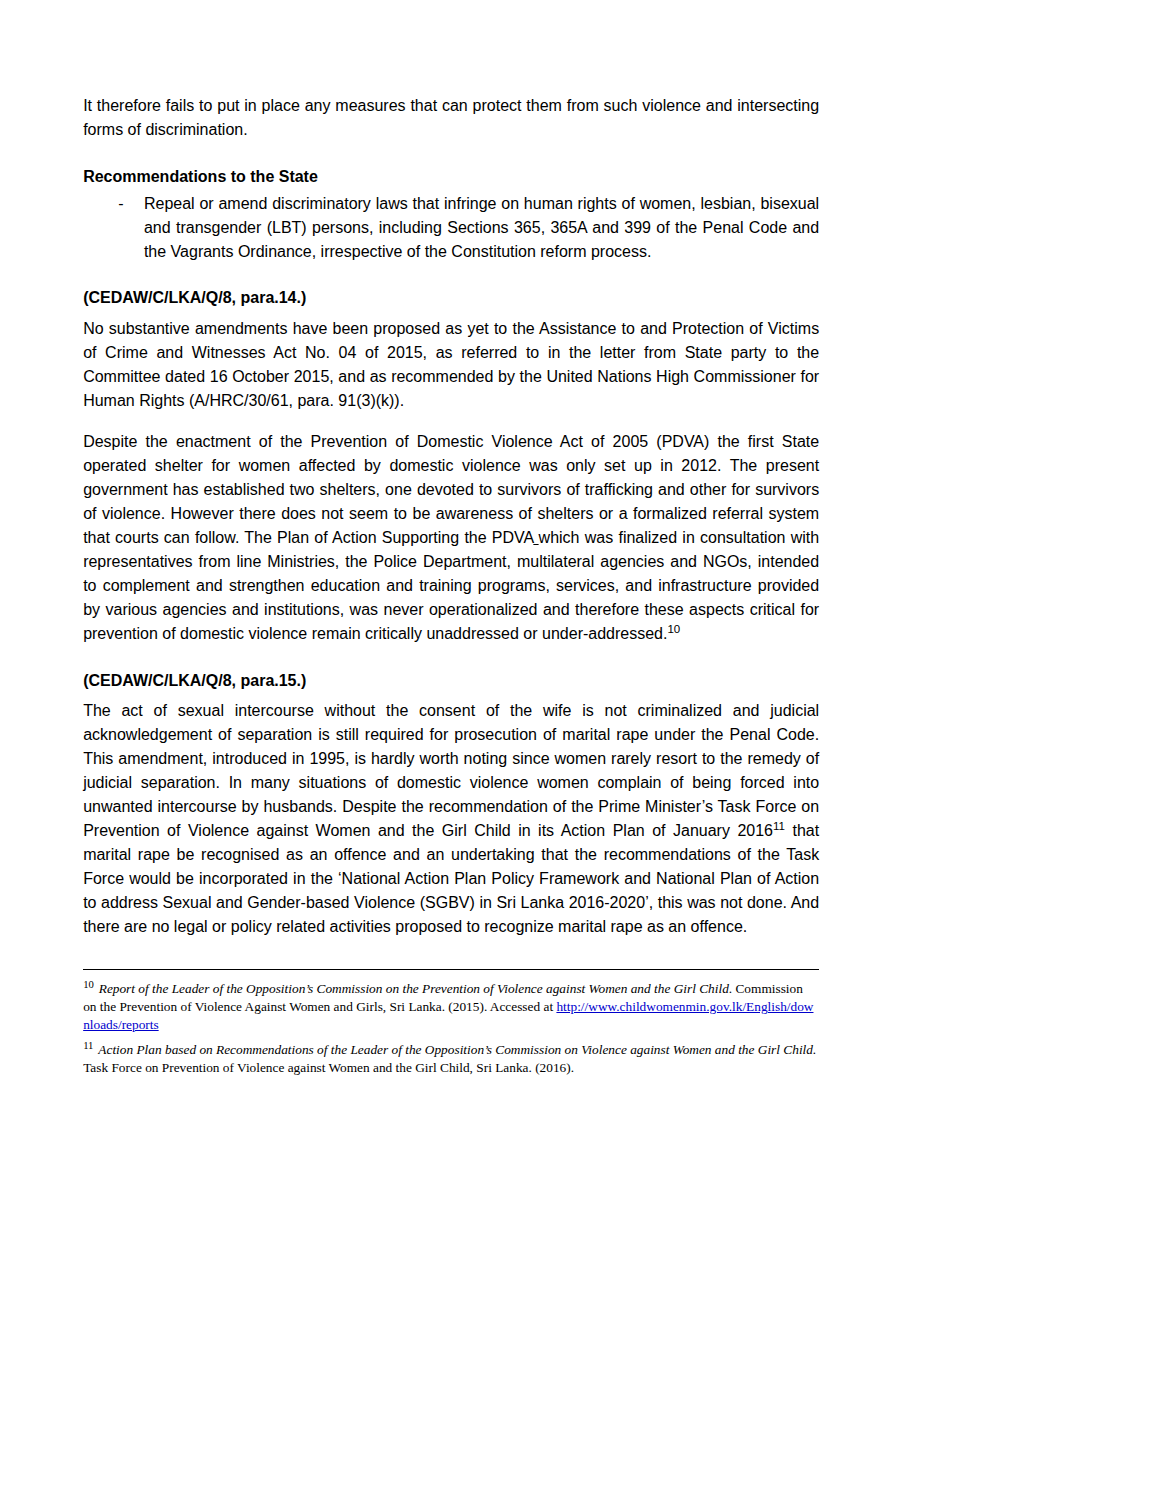It therefore fails to put in place any measures that can protect them from such violence and intersecting forms of discrimination.
Recommendations to the State
Repeal or amend discriminatory laws that infringe on human rights of women, lesbian, bisexual and transgender (LBT) persons, including Sections 365, 365A and 399 of the Penal Code and the Vagrants Ordinance, irrespective of the Constitution reform process.
(CEDAW/C/LKA/Q/8, para.14.)
No substantive amendments have been proposed as yet to the Assistance to and Protection of Victims of Crime and Witnesses Act No. 04 of 2015, as referred to in the letter from State party to the Committee dated 16 October 2015, and as recommended by the United Nations High Commissioner for Human Rights (A/HRC/30/61, para. 91(3)(k)).
Despite the enactment of the Prevention of Domestic Violence Act of 2005 (PDVA) the first State operated shelter for women affected by domestic violence was only set up in 2012. The present government has established two shelters, one devoted to survivors of trafficking and other for survivors of violence. However there does not seem to be awareness of shelters or a formalized referral system that courts can follow. The Plan of Action Supporting the PDVA which was finalized in consultation with representatives from line Ministries, the Police Department, multilateral agencies and NGOs, intended to complement and strengthen education and training programs, services, and infrastructure provided by various agencies and institutions, was never operationalized and therefore these aspects critical for prevention of domestic violence remain critically unaddressed or under-addressed.10
(CEDAW/C/LKA/Q/8, para.15.)
The act of sexual intercourse without the consent of the wife is not criminalized and judicial acknowledgement of separation is still required for prosecution of marital rape under the Penal Code. This amendment, introduced in 1995, is hardly worth noting since women rarely resort to the remedy of judicial separation. In many situations of domestic violence women complain of being forced into unwanted intercourse by husbands. Despite the recommendation of the Prime Minister’s Task Force on Prevention of Violence against Women and the Girl Child in its Action Plan of January 201611 that marital rape be recognised as an offence and an undertaking that the recommendations of the Task Force would be incorporated in the ‘National Action Plan Policy Framework and National Plan of Action to address Sexual and Gender-based Violence (SGBV) in Sri Lanka 2016-2020’, this was not done. And there are no legal or policy related activities proposed to recognize marital rape as an offence.
10 Report of the Leader of the Opposition’s Commission on the Prevention of Violence against Women and the Girl Child. Commission on the Prevention of Violence Against Women and Girls, Sri Lanka. (2015). Accessed at http://www.childwomenmin.gov.lk/English/downloads/reports
11 Action Plan based on Recommendations of the Leader of the Opposition’s Commission on Violence against Women and the Girl Child. Task Force on Prevention of Violence against Women and the Girl Child, Sri Lanka. (2016).